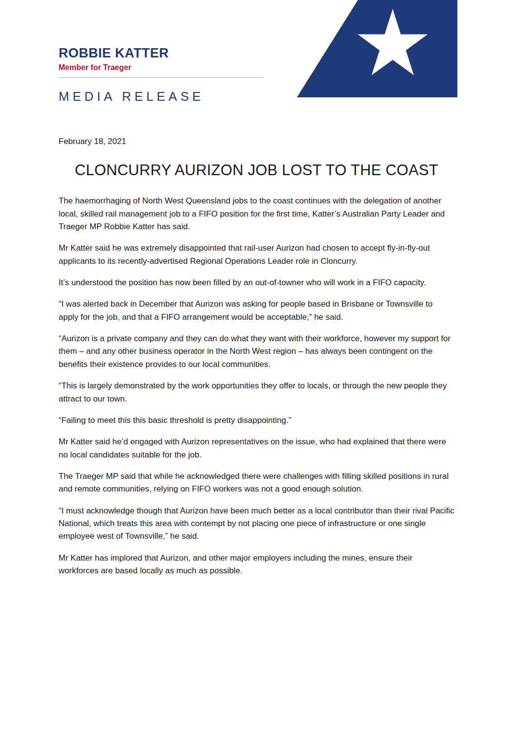ROBBIE KATTER
Member for Traeger
MEDIA RELEASE
February 18, 2021
CLONCURRY AURIZON JOB LOST TO THE COAST
The haemorrhaging of North West Queensland jobs to the coast continues with the delegation of another local, skilled rail management job to a FIFO position for the first time, Katter’s Australian Party Leader and Traeger MP Robbie Katter has said.
Mr Katter said he was extremely disappointed that rail-user Aurizon had chosen to accept fly-in-fly-out applicants to its recently-advertised Regional Operations Leader role in Cloncurry.
It’s understood the position has now been filled by an out-of-towner who will work in a FIFO capacity.
“I was alerted back in December that Aurizon was asking for people based in Brisbane or Townsville to apply for the job, and that a FIFO arrangement would be acceptable,” he said.
“Aurizon is a private company and they can do what they want with their workforce, however my support for them – and any other business operator in the North West region – has always been contingent on the benefits their existence provides to our local communities.
“This is largely demonstrated by the work opportunities they offer to locals, or through the new people they attract to our town.
“Failing to meet this this basic threshold is pretty disappointing.”
Mr Katter said he’d engaged with Aurizon representatives on the issue, who had explained that there were no local candidates suitable for the job.
The Traeger MP said that while he acknowledged there were challenges with filling skilled positions in rural and remote communities, relying on FIFO workers was not a good enough solution.
“I must acknowledge though that Aurizon have been much better as a local contributor than their rival Pacific National, which treats this area with contempt by not placing one piece of infrastructure or one single employee west of Townsville,” he said.
Mr Katter has implored that Aurizon, and other major employers including the mines, ensure their workforces are based locally as much as possible.